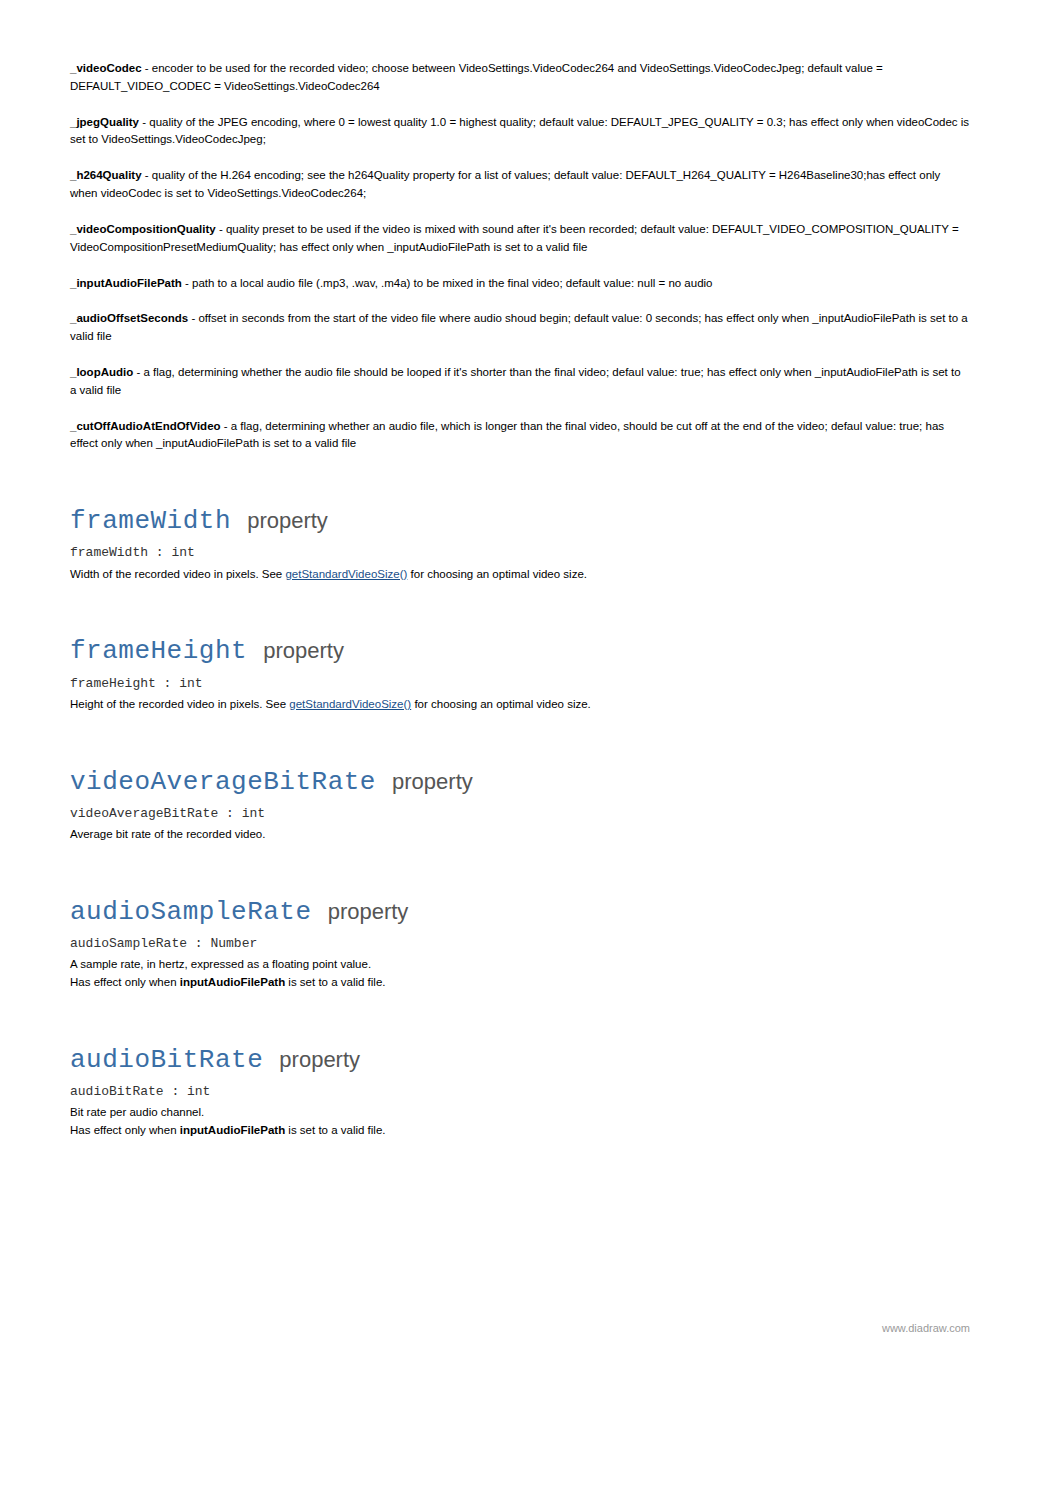_videoCodec - encoder to be used for the recorded video; choose between VideoSettings.VideoCodec264 and VideoSettings.VideoCodecJpeg; default value = DEFAULT_VIDEO_CODEC = VideoSettings.VideoCodec264
_jpegQuality - quality of the JPEG encoding, where 0 = lowest quality 1.0 = highest quality; default value: DEFAULT_JPEG_QUALITY = 0.3; has effect only when videoCodec is set to VideoSettings.VideoCodecJpeg;
_h264Quality - quality of the H.264 encoding; see the h264Quality property for a list of values; default value: DEFAULT_H264_QUALITY = H264Baseline30;has effect only when videoCodec is set to VideoSettings.VideoCodec264;
_videoCompositionQuality - quality preset to be used if the video is mixed with sound after it's been recorded; default value: DEFAULT_VIDEO_COMPOSITION_QUALITY = VideoCompositionPresetMediumQuality; has effect only when _inputAudioFilePath is set to a valid file
_inputAudioFilePath - path to a local audio file (.mp3, .wav, .m4a) to be mixed in the final video; default value: null = no audio
_audioOffsetSeconds - offset in seconds from the start of the video file where audio shoud begin; default value: 0 seconds; has effect only when _inputAudioFilePath is set to a valid file
_loopAudio - a flag, determining whether the audio file should be looped if it's shorter than the final video; defaul value: true; has effect only when _inputAudioFilePath is set to a valid file
_cutOffAudioAtEndOfVideo - a flag, determining whether an audio file, which is longer than the final video, should be cut off at the end of the video; defaul value: true; has effect only when _inputAudioFilePath is set to a valid file
frameWidth property
frameWidth : int
Width of the recorded video in pixels. See getStandardVideoSize() for choosing an optimal video size.
frameHeight property
frameHeight : int
Height of the recorded video in pixels. See getStandardVideoSize() for choosing an optimal video size.
videoAverageBitRate property
videoAverageBitRate : int
Average bit rate of the recorded video.
audioSampleRate property
audioSampleRate : Number
A sample rate, in hertz, expressed as a floating point value.
Has effect only when inputAudioFilePath is set to a valid file.
audioBitRate property
audioBitRate : int
Bit rate per audio channel.
Has effect only when inputAudioFilePath is set to a valid file.
www.diadraw.com